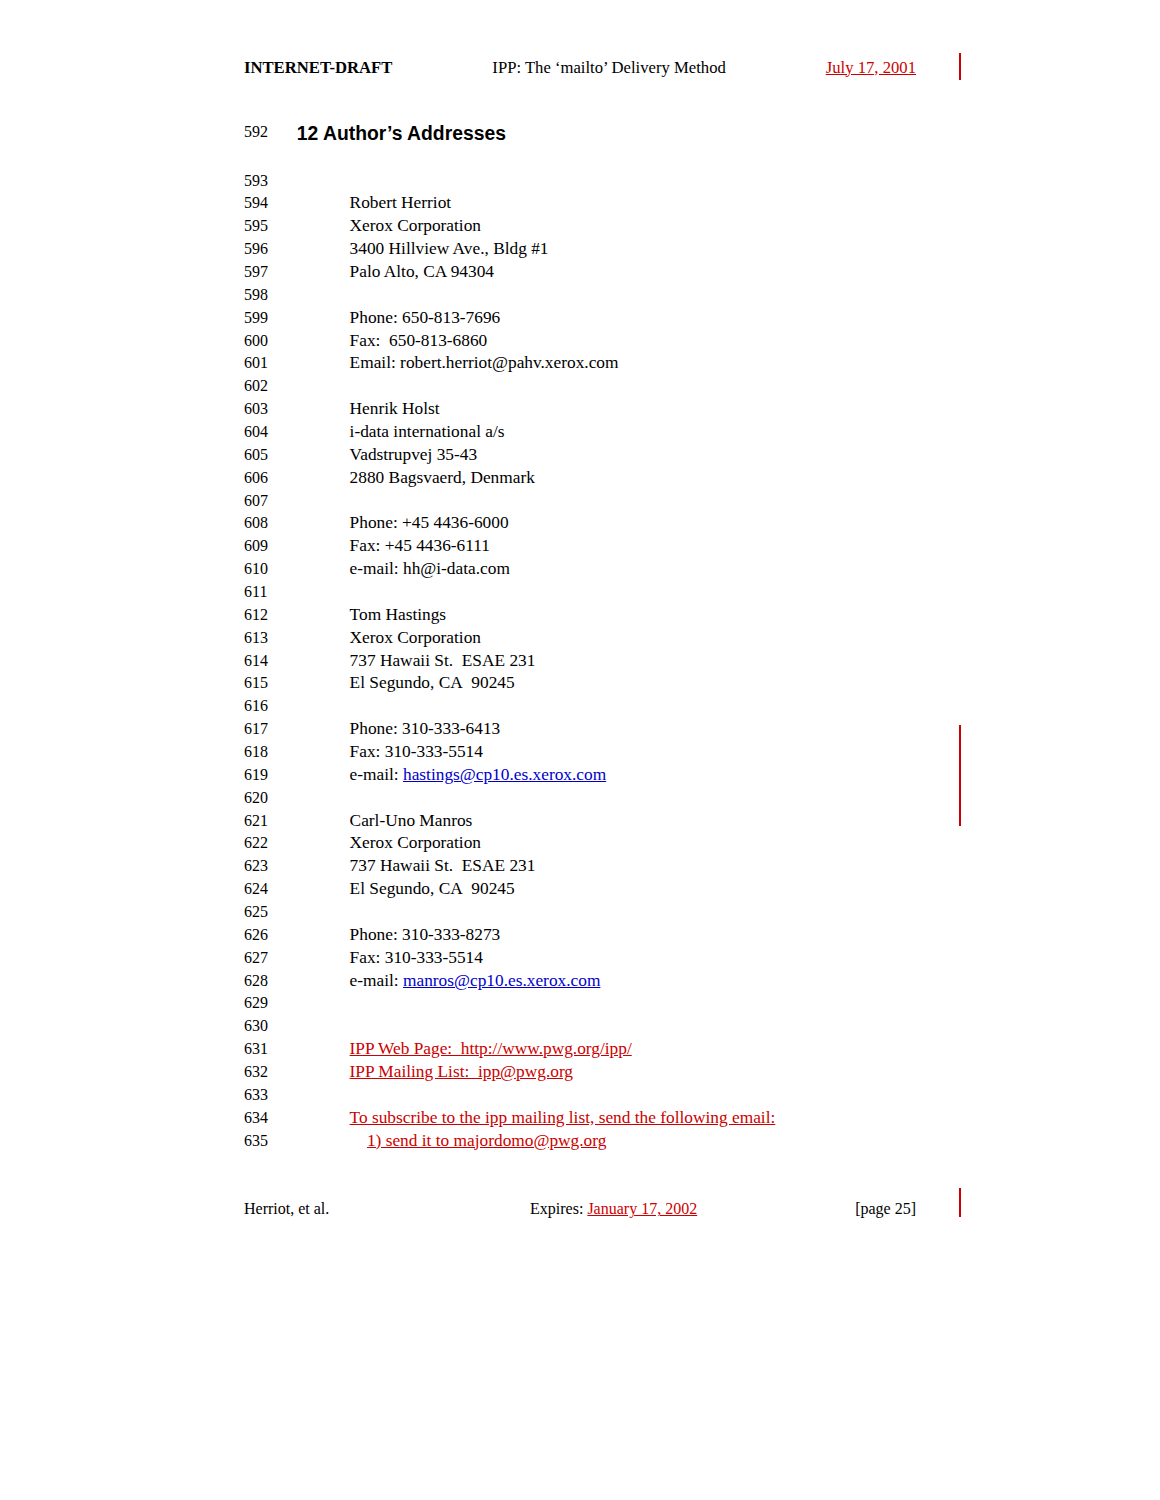INTERNET-DRAFT IPP: The ‘mailto’ Delivery Method July 17, 2001
| 592 | 12 Author’s Addresses |
| 593 | |
| 594 | Robert Herriot |
| 595 | Xerox Corporation |
| 596 | 3400 Hillview Ave., Bldg #1 |
| 597 | Palo Alto, CA 94304 |
| 598 | |
| 599 | Phone: 650-813-7696 |
| 600 | Fax: 650-813-6860 |
| 601 | Email: robert.herriot@pahv.xerox.com |
| 602 | |
| 603 | Henrik Holst |
| 604 | i-data international a/s |
| 605 | Vadstrupvej 35-43 |
| 606 | 2880 Bagsvaerd, Denmark |
| 607 | |
| 608 | Phone: +45 4436-6000 |
| 609 | Fax: +45 4436-6111 |
| 610 | e-mail: hh@i-data.com |
| 611 | |
| 612 | Tom Hastings |
| 613 | Xerox Corporation |
| 614 | 737 Hawaii St. ESAE 231 |
| 615 | El Segundo, CA 90245 |
| 616 | |
| 617 | Phone: 310-333-6413 |
| 618 | Fax: 310-333-5514 |
| 619 | e-mail: hastings@cp10.es.xerox.com |
| 620 | |
| 621 | Carl-Uno Manros |
| 622 | Xerox Corporation |
| 623 | 737 Hawaii St. ESAE 231 |
| 624 | El Segundo, CA 90245 |
| 625 | |
| 626 | Phone: 310-333-8273 |
| 627 | Fax: 310-333-5514 |
| 628 | e-mail: manros@cp10.es.xerox.com |
| 629 | |
| 630 | |
| 631 | IPP Web Page: http://www.pwg.org/ipp/ |
| 632 | IPP Mailing List: ipp@pwg.org |
| 633 | |
| 634 | To subscribe to the ipp mailing list, send the following email: |
| 635 | 1) send it to majordomo@pwg.org |
Herriot, et al. Expires: January 17, 2002 [page 25]